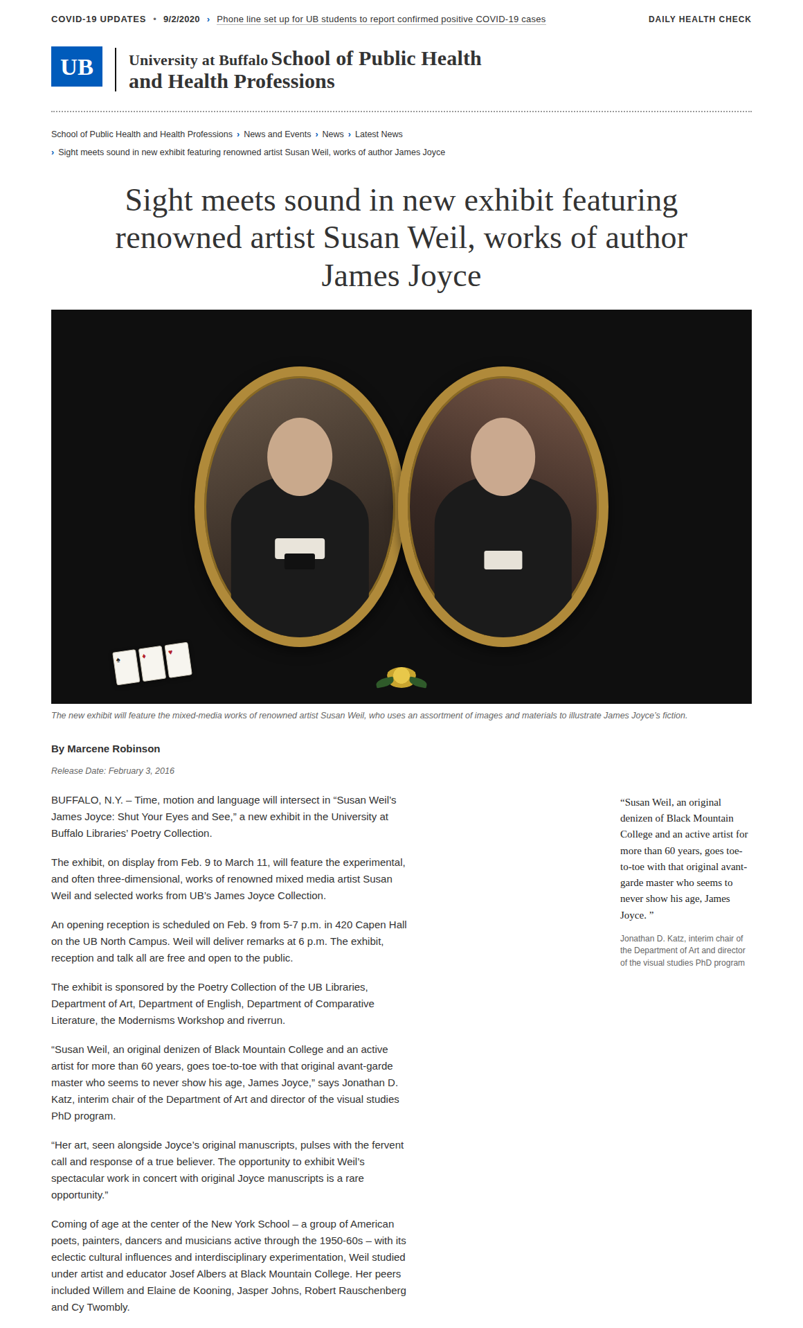COVID-19 Updates • 9/2/2020 › Phone line set up for UB students to report confirmed positive COVID-19 cases Daily Health Check
UB University at Buffalo School of Public Health
and Health Professions
School of Public Health and Health Professions
›News and Events
›News
›Latest News
›Sight meets sound in new exhibit featuring renowned artist Susan Weil, works of author James Joyce
Sight meets sound in new exhibit featuring renowned artist Susan Weil, works of author James Joyce
The new exhibit will feature the mixed-media works of renowned artist Susan Weil, who uses an assortment of images and materials to illustrate James Joyce’s fiction.
By Marcene Robinson
Release Date: February 3, 2016
BUFFALO, N.Y. – Time, motion and language will intersect in “Susan Weil’s James Joyce: Shut Your Eyes and See,” a new exhibit in the University at Buffalo Libraries’ Poetry Collection.
The exhibit, on display from Feb. 9 to March 11, will feature the experimental, and often three-dimensional, works of renowned mixed media artist Susan Weil and selected works from UB’s James Joyce Collection.
An opening reception is scheduled on Feb. 9 from 5-7 p.m. in 420 Capen Hall on the UB North Campus. Weil will deliver remarks at 6 p.m. The exhibit, reception and talk all are free and open to the public.
The exhibit is sponsored by the Poetry Collection of the UB Libraries, Department of Art, Department of English, Department of Comparative Literature, the Modernisms Workshop and riverrun.
“Susan Weil, an original denizen of Black Mountain College and an active artist for more than 60 years, goes toe-to-toe with that original avant-garde master who seems to never show his age, James Joyce,” says Jonathan D. Katz, interim chair of the Department of Art and director of the visual studies PhD program.
“Her art, seen alongside Joyce’s original manuscripts, pulses with the fervent call and response of a true believer. The opportunity to exhibit Weil’s spectacular work in concert with original Joyce manuscripts is a rare opportunity.”
Coming of age at the center of the New York School – a group of American poets, painters, dancers and musicians active through the 1950-60s – with its eclectic cultural influences and interdisciplinary experimentation, Weil studied under artist and educator Josef Albers at Black Mountain College. Her peers included Willem and Elaine de Kooning, Jasper Johns, Robert Rauschenberg and Cy Twombly.
“Susan Weil, an original denizen of Black Mountain College and an active artist for more than 60 years, goes toe-to-toe with that original avant-garde master who seems to never show his age, James Joyce. ”
Jonathan D. Katz, interim chair of the Department of Art and director of the visual studies PhD program